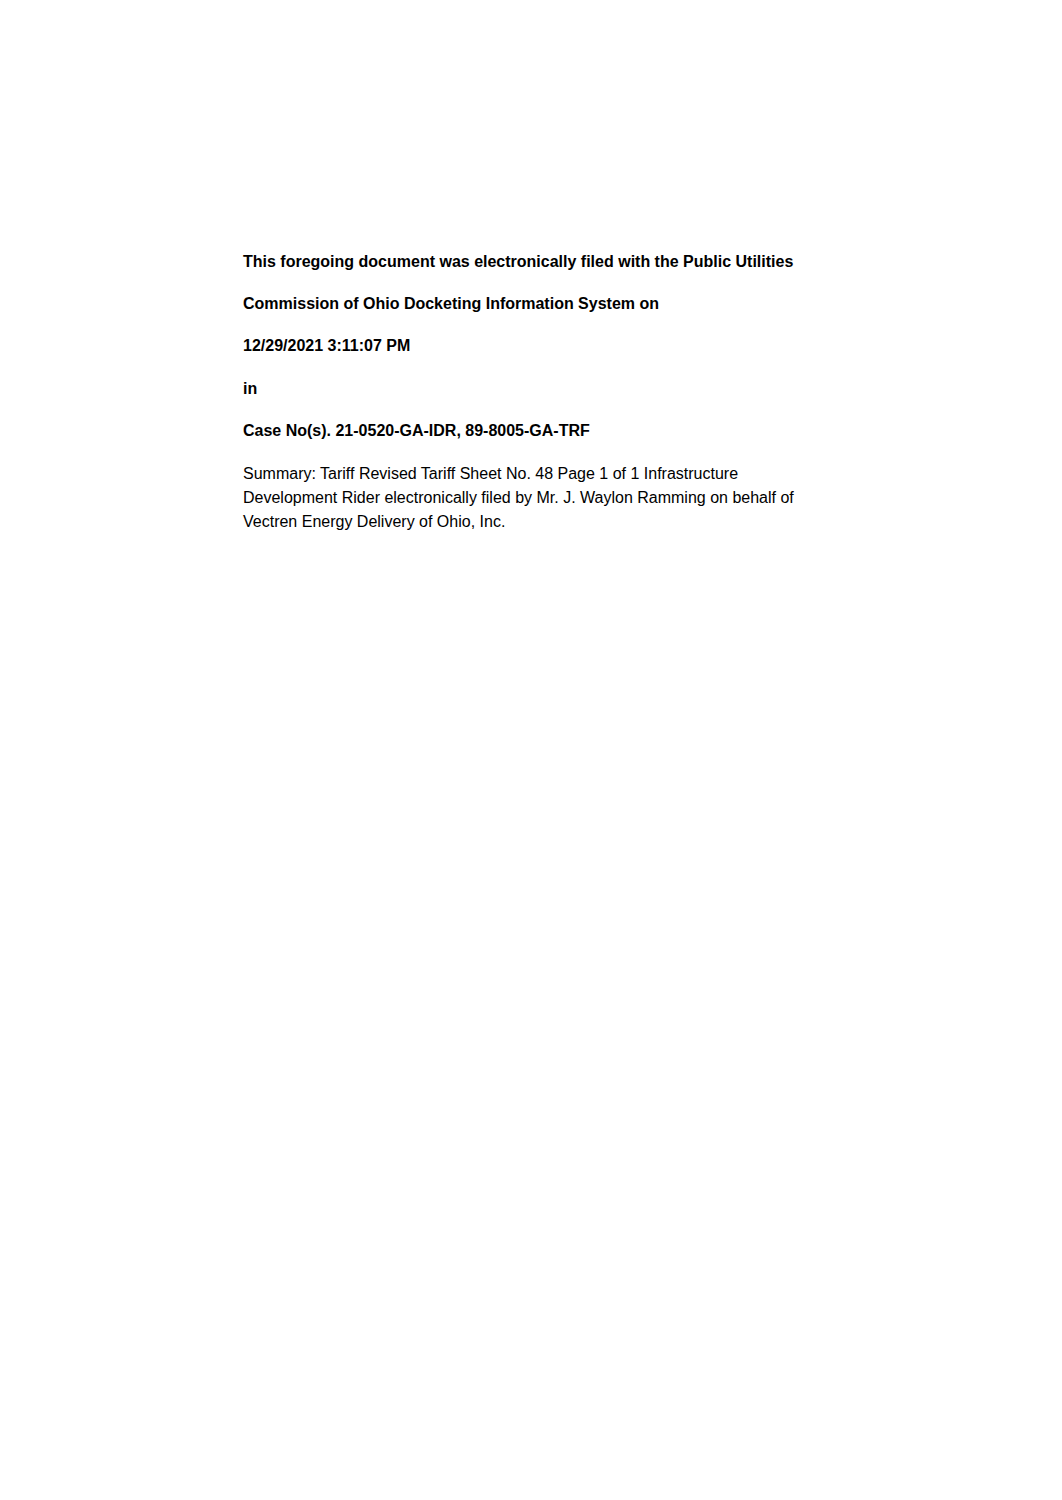This foregoing document was electronically filed with the Public Utilities
Commission of Ohio Docketing Information System on
12/29/2021 3:11:07 PM
in
Case No(s). 21-0520-GA-IDR, 89-8005-GA-TRF
Summary: Tariff Revised Tariff Sheet No. 48 Page 1 of 1 Infrastructure Development Rider electronically filed by Mr. J. Waylon Ramming on behalf of Vectren Energy Delivery of Ohio, Inc.